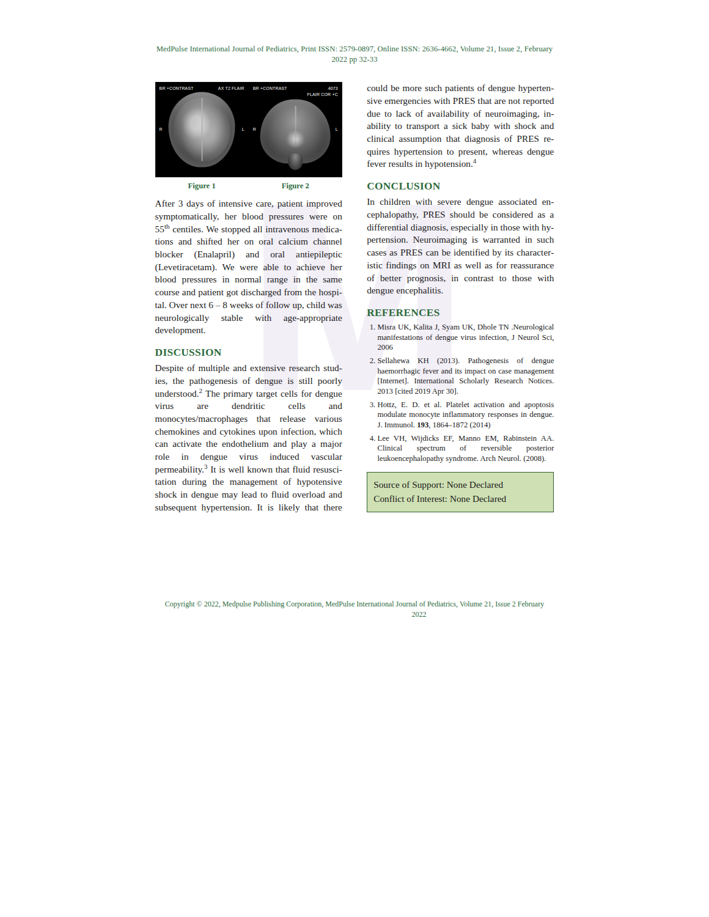M
MedPulse International Journal of Pediatrics, Print ISSN: 2579-0897, Online ISSN: 2636-4662, Volume 21, Issue 2, February 2022 pp 32-33
BR +CONTRAST AX T2 FLAIR R L
BR +CONTRAST 4073
FLAIR COR +C R L
Figure 1 Figure 2
After 3 days of intensive care, patient improved symptomatically, her blood pressures were on 55th centiles. We stopped all intravenous medications and shifted her on oral calcium channel blocker (Enalapril) and oral antiepileptic (Levetiracetam). We were able to achieve her blood pressures in normal range in the same course and patient got discharged from the hospital. Over next 6 – 8 weeks of follow up, child was neurologically stable with age-appropriate development.
DISCUSSION
Despite of multiple and extensive research studies, the pathogenesis of dengue is still poorly understood.2 The primary target cells for dengue virus are dendritic cells and monocytes/macrophages that release various chemokines and cytokines upon infection, which can activate the endothelium and play a major role in dengue virus induced vascular permeability.3 It is well known that fluid resuscitation during the management of hypotensive shock in dengue may lead to fluid overload and subsequent hypertension. It is likely that there could be more such patients of dengue hypertensive emergencies with PRES that are not reported due to lack of availability of neuroimaging, inability to transport a sick baby with shock and clinical assumption that diagnosis of PRES requires hypertension to present, whereas dengue fever results in hypotension.4
CONCLUSION
In children with severe dengue associated encephalopathy, PRES should be considered as a differential diagnosis, especially in those with hypertension. Neuroimaging is warranted in such cases as PRES can be identified by its characteristic findings on MRI as well as for reassurance of better prognosis, in contrast to those with dengue encephalitis.
REFERENCES
Misra UK, Kalita J, Syam UK, Dhole TN .Neurological manifestations of dengue virus infection, J Neurol Sci, 2006
Sellahewa KH (2013). Pathogenesis of dengue haemorrhagic fever and its impact on case management [Internet]. International Scholarly Research Notices. 2013 [cited 2019 Apr 30].
Hottz, E. D. et al. Platelet activation and apoptosis modulate monocyte inflammatory responses in dengue. J. Immunol. 193, 1864–1872 (2014)
Lee VH, Wijdicks EF, Manno EM, Rabinstein AA. Clinical spectrum of reversible posterior leukoencephalopathy syndrome. Arch Neurol. (2008).
Source of Support: None Declared
Conflict of Interest: None Declared
Copyright © 2022, Medpulse Publishing Corporation, MedPulse International Journal of Pediatrics, Volume 21, Issue 2 February 2022